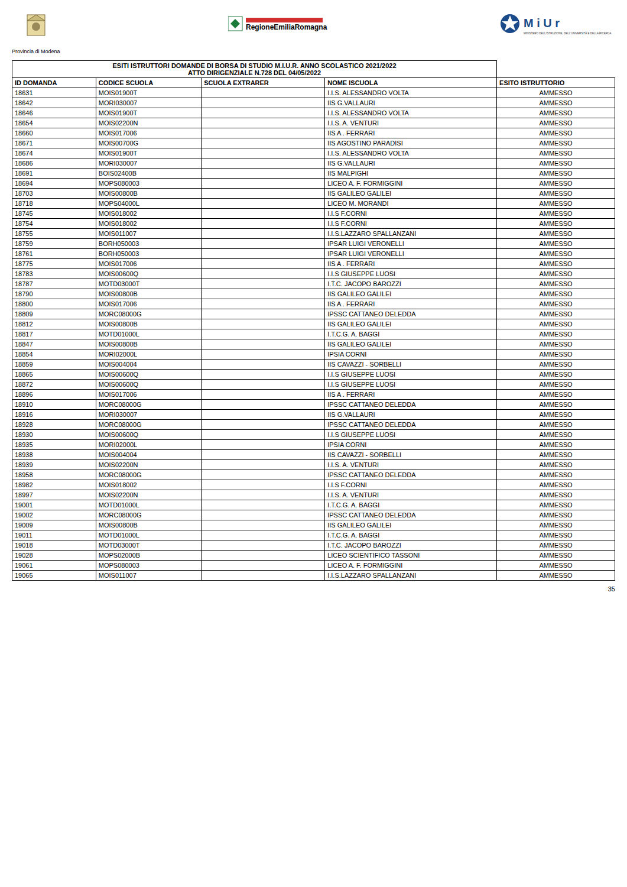Provincia di Modena
RegioneEmiliaRomagna
M i U r MINISTERO DELL'ISTRUZIONE, DELL'UNIVERSITÀ E DELLA RICERCA
| ESITI ISTRUTTORI DOMANDE DI BORSA DI STUDIO M.I.U.R. ANNO SCOLASTICO 2021/2022 ATTO DIRIGENZIALE N.728 DEL 04/05/2022 |
| ID DOMANDA | CODICE SCUOLA | SCUOLA EXTRARER | NOME ISCUOLA | ESITO ISTRUTTORIO |
| 18631 | MOIS01900T | | I.I.S. ALESSANDRO VOLTA | AMMESSO |
| 18642 | MORI030007 | | IIS G.VALLAURI | AMMESSO |
| 18646 | MOIS01900T | | I.I.S. ALESSANDRO VOLTA | AMMESSO |
| 18654 | MOIS02200N | | I.I.S. A. VENTURI | AMMESSO |
| 18660 | MOIS017006 | | IIS A . FERRARI | AMMESSO |
| 18671 | MOIS00700G | | IIS AGOSTINO PARADISI | AMMESSO |
| 18674 | MOIS01900T | | I.I.S. ALESSANDRO VOLTA | AMMESSO |
| 18686 | MORI030007 | | IIS G.VALLAURI | AMMESSO |
| 18691 | BOIS02400B | | IIS MALPIGHI | AMMESSO |
| 18694 | MOPS080003 | | LICEO A. F. FORMIGGINI | AMMESSO |
| 18703 | MOIS00800B | | IIS GALILEO GALILEI | AMMESSO |
| 18718 | MOPS04000L | | LICEO M. MORANDI | AMMESSO |
| 18745 | MOIS018002 | | I.I.S F.CORNI | AMMESSO |
| 18754 | MOIS018002 | | I.I.S F.CORNI | AMMESSO |
| 18755 | MOIS011007 | | I.I.S.LAZZARO SPALLANZANI | AMMESSO |
| 18759 | BORH050003 | | IPSAR LUIGI VERONELLI | AMMESSO |
| 18761 | BORH050003 | | IPSAR LUIGI VERONELLI | AMMESSO |
| 18775 | MOIS017006 | | IIS A . FERRARI | AMMESSO |
| 18783 | MOIS00600Q | | I.I.S GIUSEPPE LUOSI | AMMESSO |
| 18787 | MOTD03000T | | I.T.C. JACOPO BAROZZI | AMMESSO |
| 18790 | MOIS00800B | | IIS GALILEO GALILEI | AMMESSO |
| 18800 | MOIS017006 | | IIS A . FERRARI | AMMESSO |
| 18809 | MORC08000G | | IPSSC CATTANEO DELEDDA | AMMESSO |
| 18812 | MOIS00800B | | IIS GALILEO GALILEI | AMMESSO |
| 18817 | MOTD01000L | | I.T.C.G. A. BAGGI | AMMESSO |
| 18847 | MOIS00800B | | IIS GALILEO GALILEI | AMMESSO |
| 18854 | MORI02000L | | IPSIA CORNI | AMMESSO |
| 18859 | MOIS004004 | | IIS CAVAZZI - SORBELLI | AMMESSO |
| 18865 | MOIS00600Q | | I.I.S GIUSEPPE LUOSI | AMMESSO |
| 18872 | MOIS00600Q | | I.I.S GIUSEPPE LUOSI | AMMESSO |
| 18896 | MOIS017006 | | IIS A . FERRARI | AMMESSO |
| 18910 | MORC08000G | | IPSSC CATTANEO DELEDDA | AMMESSO |
| 18916 | MORI030007 | | IIS G.VALLAURI | AMMESSO |
| 18928 | MORC08000G | | IPSSC CATTANEO DELEDDA | AMMESSO |
| 18930 | MOIS00600Q | | I.I.S GIUSEPPE LUOSI | AMMESSO |
| 18935 | MORI02000L | | IPSIA CORNI | AMMESSO |
| 18938 | MOIS004004 | | IIS CAVAZZI - SORBELLI | AMMESSO |
| 18939 | MOIS02200N | | I.I.S. A. VENTURI | AMMESSO |
| 18958 | MORC08000G | | IPSSC CATTANEO DELEDDA | AMMESSO |
| 18982 | MOIS018002 | | I.I.S F.CORNI | AMMESSO |
| 18997 | MOIS02200N | | I.I.S. A. VENTURI | AMMESSO |
| 19001 | MOTD01000L | | I.T.C.G. A. BAGGI | AMMESSO |
| 19002 | MORC08000G | | IPSSC CATTANEO DELEDDA | AMMESSO |
| 19009 | MOIS00800B | | IIS GALILEO GALILEI | AMMESSO |
| 19011 | MOTD01000L | | I.T.C.G. A. BAGGI | AMMESSO |
| 19018 | MOTD03000T | | I.T.C. JACOPO BAROZZI | AMMESSO |
| 19028 | MOPS02000B | | LICEO SCIENTIFICO TASSONI | AMMESSO |
| 19061 | MOPS080003 | | LICEO A. F. FORMIGGINI | AMMESSO |
| 19065 | MOIS011007 | | I.I.S.LAZZARO SPALLANZANI | AMMESSO |
35